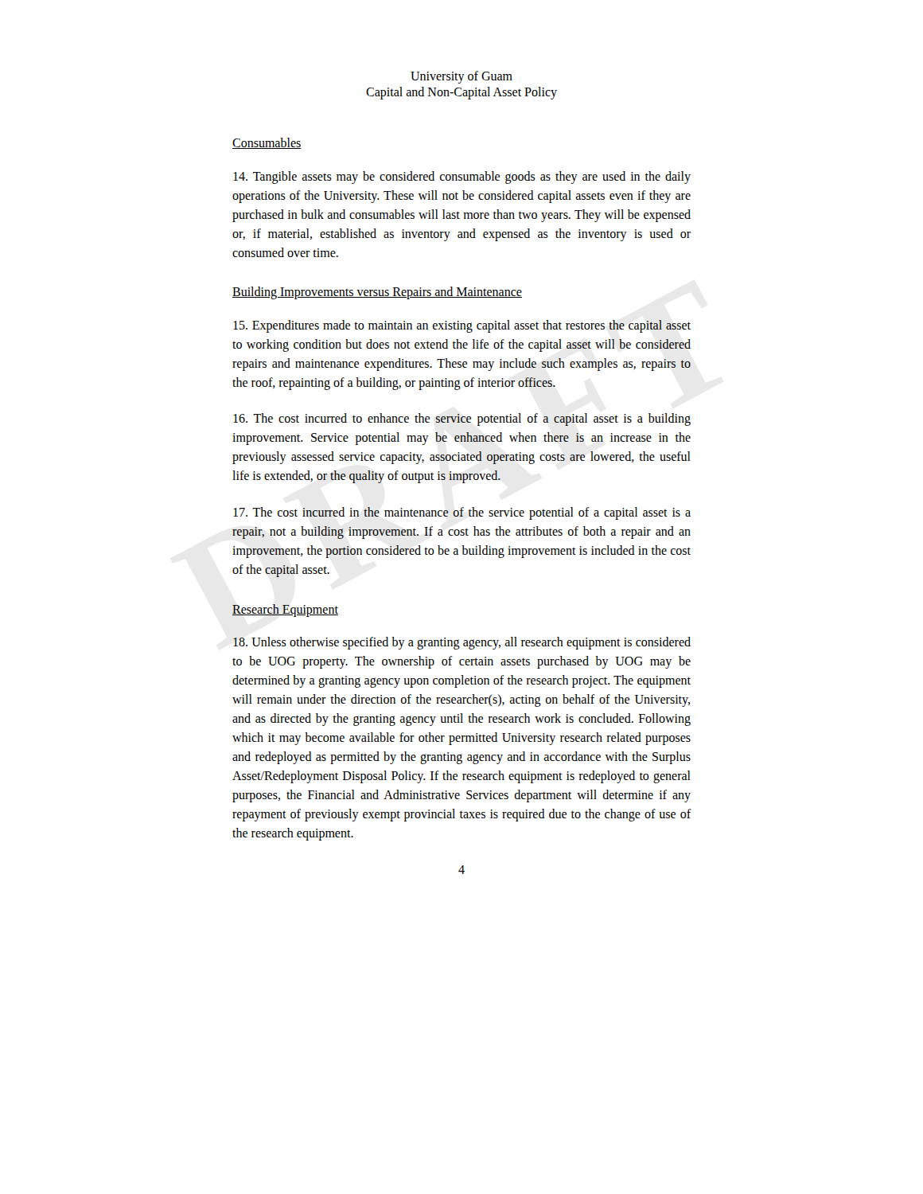DRAFT
University of Guam
Capital and Non-Capital Asset Policy
Consumables
14. Tangible assets may be considered consumable goods as they are used in the daily operations of the University. These will not be considered capital assets even if they are purchased in bulk and consumables will last more than two years. They will be expensed or, if material, established as inventory and expensed as the inventory is used or consumed over time.
Building Improvements versus Repairs and Maintenance
15. Expenditures made to maintain an existing capital asset that restores the capital asset to working condition but does not extend the life of the capital asset will be considered repairs and maintenance expenditures. These may include such examples as, repairs to the roof, repainting of a building, or painting of interior offices.
16. The cost incurred to enhance the service potential of a capital asset is a building improvement. Service potential may be enhanced when there is an increase in the previously assessed service capacity, associated operating costs are lowered, the useful life is extended, or the quality of output is improved.
17. The cost incurred in the maintenance of the service potential of a capital asset is a repair, not a building improvement. If a cost has the attributes of both a repair and an improvement, the portion considered to be a building improvement is included in the cost of the capital asset.
Research Equipment
18. Unless otherwise specified by a granting agency, all research equipment is considered to be UOG property. The ownership of certain assets purchased by UOG may be determined by a granting agency upon completion of the research project. The equipment will remain under the direction of the researcher(s), acting on behalf of the University, and as directed by the granting agency until the research work is concluded. Following which it may become available for other permitted University research related purposes and redeployed as permitted by the granting agency and in accordance with the Surplus Asset/Redeployment Disposal Policy. If the research equipment is redeployed to general purposes, the Financial and Administrative Services department will determine if any repayment of previously exempt provincial taxes is required due to the change of use of the research equipment.
4